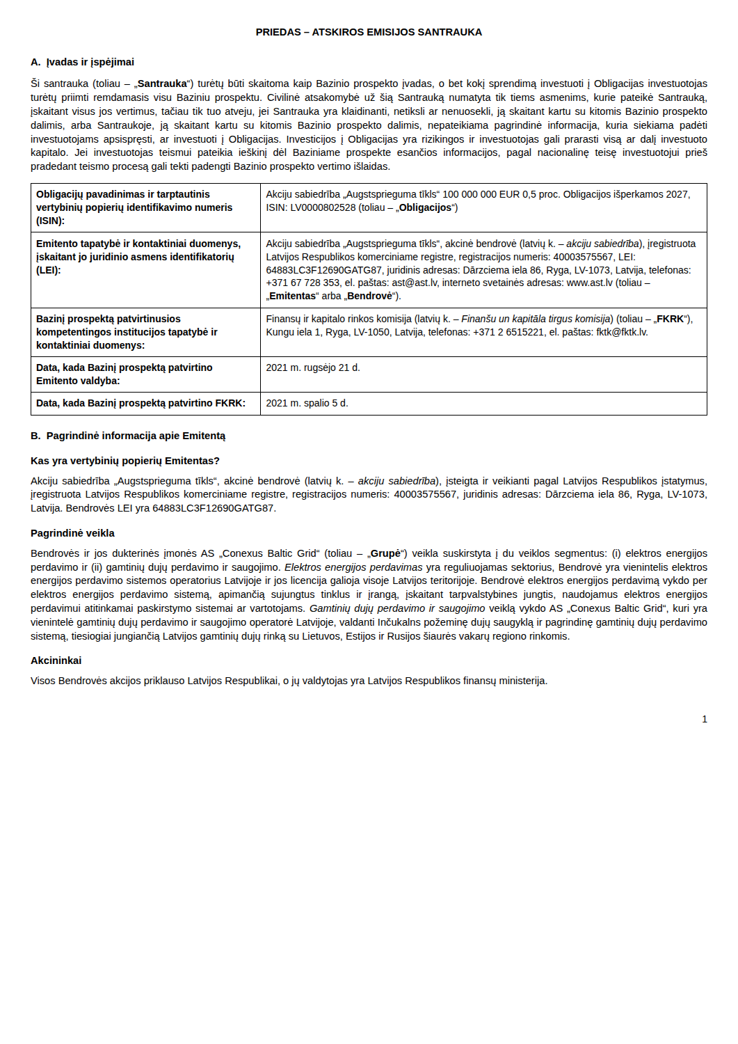PRIEDAS – ATSKIROS EMISIJOS SANTRAUKA
A. Įvadas ir įspėjimai
Ši santrauka (toliau – „Santrauka“) turėtų būti skaitoma kaip Bazinio prospekto įvadas, o bet kokį sprendimą investuoti į Obligacijas investuotojas turėtų priimti remdamasis visu Baziniu prospektu. Civilinė atsakomybė už šią Santrauką numatyta tik tiems asmenims, kurie pateikė Santrauką, įskaitant visus jos vertimus, tačiau tik tuo atveju, jei Santrauka yra klaidinanti, netiksli ar nenuosekli, ją skaitant kartu su kitomis Bazinio prospekto dalimis, arba Santraukoje, ją skaitant kartu su kitomis Bazinio prospekto dalimis, nepateikiama pagrindinė informacija, kuria siekiama padėti investuotojams apsispręsti, ar investuoti į Obligacijas. Investicijos į Obligacijas yra rizikingos ir investuotojas gali prarasti visą ar dalį investuoto kapitalo. Jei investuotojas teismui pateikia ieškinį dėl Baziniame prospekte esančios informacijos, pagal nacionalinę teisę investuotojui prieš pradedant teismo procesą gali tekti padengti Bazinio prospekto vertimo išlaidas.
| Obligacijų pavadinimas ir tarptautinis vertybinių popierių identifikavimo numeris (ISIN): | Akciju sabiedrība „Augstsprieguma tīkls“ 100 000 000 EUR 0,5 proc. Obligacijos išperkamos 2027, ISIN: LV0000802528 (toliau – „ Obligacijos “) |
| Emitento tapatybė ir kontaktiniai duomenys, įskaitant jo juridinio asmens identifikatorių (LEI): | Akciju sabiedrība „Augstsprieguma tīkls“, akcinė bendrovė (latvių k. – akciju sabiedrība ), įregistruota Latvijos Respublikos komerciniame registre, registracijos numeris: 40003575567, LEI: 64883LC3F12690GATG87, juridinis adresas: Dārzciema iela 86, Ryga, LV-1073, Latvija, telefonas: +371 67 728 353, el. paštas: ast@ast.lv, interneto svetainės adresas: www.ast.lv (toliau – „ Emitentas “ arba „ Bendrovė “). |
| Bazinį prospektą patvirtinusios kompetentingos institucijos tapatybė ir kontaktiniai duomenys: | Finansų ir kapitalo rinkos komisija (latvių k. – Finanšu un kapitāla tirgus komisija ) (toliau – „ FKRK “), Kungu iela 1, Ryga, LV-1050, Latvija, telefonas: +371 2 6515221, el. paštas: fktk@fktk.lv. |
| Data, kada Bazinį prospektą patvirtino Emitento valdyba: | 2021 m. rugsėjo 21 d. |
| Data, kada Bazinį prospektą patvirtino FKRK: | 2021 m. spalio 5 d. |
B. Pagrindinė informacija apie Emitentą
Kas yra vertybinių popierių Emitentas?
Akciju sabiedrība „Augstsprieguma tīkls“, akcinė bendrovė (latvių k. – akciju sabiedrība), įsteigta ir veikianti pagal Latvijos Respublikos įstatymus, įregistruota Latvijos Respublikos komerciniame registre, registracijos numeris: 40003575567, juridinis adresas: Dārzciema iela 86, Ryga, LV-1073, Latvija. Bendrovės LEI yra 64883LC3F12690GATG87.
Pagrindinė veikla
Bendrovės ir jos dukterinės įmonės AS „Conexus Baltic Grid“ (toliau – „Grupė“) veikla suskirstyta į du veiklos segmentus: (i) elektros energijos perdavimo ir (ii) gamtinių dujų perdavimo ir saugojimo. Elektros energijos perdavimas yra reguliuojamas sektorius, Bendrovė yra vienintelis elektros energijos perdavimo sistemos operatorius Latvijoje ir jos licencija galioja visoje Latvijos teritorijoje. Bendrovė elektros energijos perdavimą vykdo per elektros energijos perdavimo sistemą, apimančią sujungtus tinklus ir įrangą, įskaitant tarpvalstybines jungtis, naudojamus elektros energijos perdavimui atitinkamai paskirstymo sistemai ar vartotojams. Gamtinių dujų perdavimo ir saugojimo veiklą vykdo AS „Conexus Baltic Grid“, kuri yra vienintelė gamtinių dujų perdavimo ir saugojimo operatorė Latvijoje, valdanti Inčukalns požeminę dujų saugyklą ir pagrindinę gamtinių dujų perdavimo sistemą, tiesiogiai jungiančią Latvijos gamtinių dujų rinką su Lietuvos, Estijos ir Rusijos šiaurės vakarų regiono rinkomis.
Akcininkai
Visos Bendrovės akcijos priklauso Latvijos Respublikai, o jų valdytojas yra Latvijos Respublikos finansų ministerija.
1